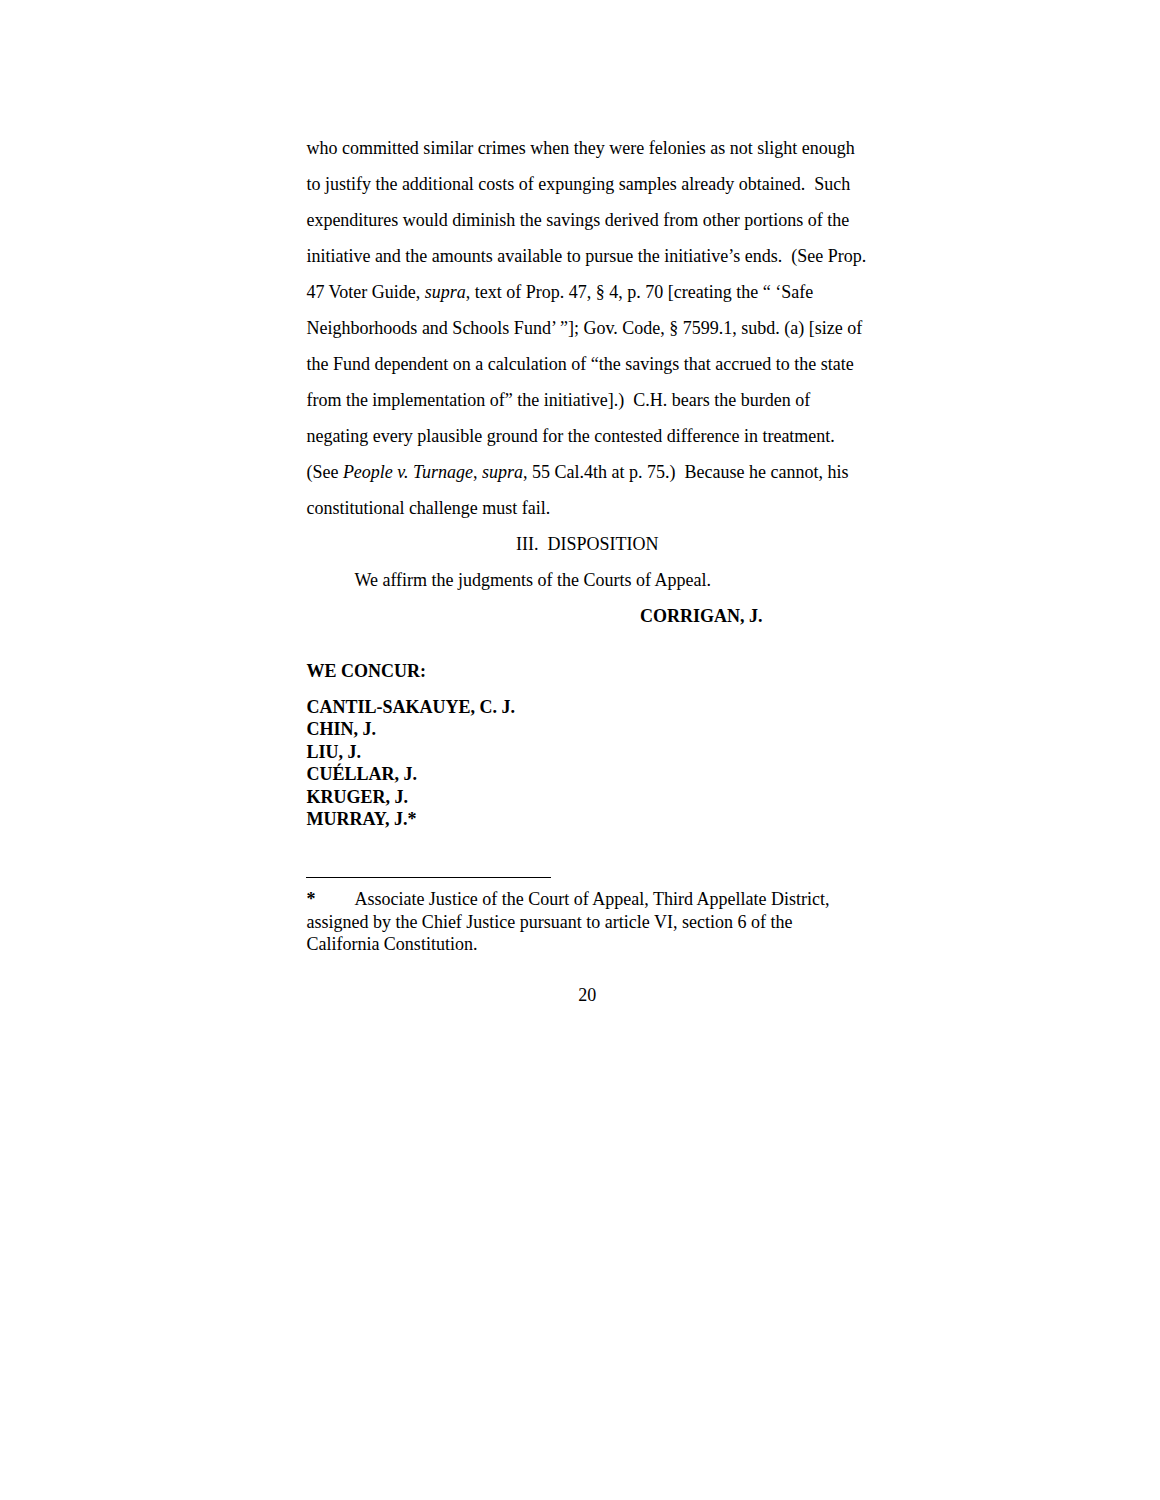who committed similar crimes when they were felonies as not slight enough to justify the additional costs of expunging samples already obtained. Such expenditures would diminish the savings derived from other portions of the initiative and the amounts available to pursue the initiative’s ends. (See Prop. 47 Voter Guide, supra, text of Prop. 47, § 4, p. 70 [creating the “ ‘Safe Neighborhoods and Schools Fund’ ”]; Gov. Code, § 7599.1, subd. (a) [size of the Fund dependent on a calculation of “the savings that accrued to the state from the implementation of” the initiative].) C.H. bears the burden of negating every plausible ground for the contested difference in treatment. (See People v. Turnage, supra, 55 Cal.4th at p. 75.) Because he cannot, his constitutional challenge must fail.
III. DISPOSITION
We affirm the judgments of the Courts of Appeal.
CORRIGAN, J.
WE CONCUR:
CANTIL-SAKAUYE, C. J.
CHIN, J.
LIU, J.
CUÉLLAR, J.
KRUGER, J.
MURRAY, J.*
*Associate Justice of the Court of Appeal, Third Appellate District, assigned by the Chief Justice pursuant to article VI, section 6 of the California Constitution.
20